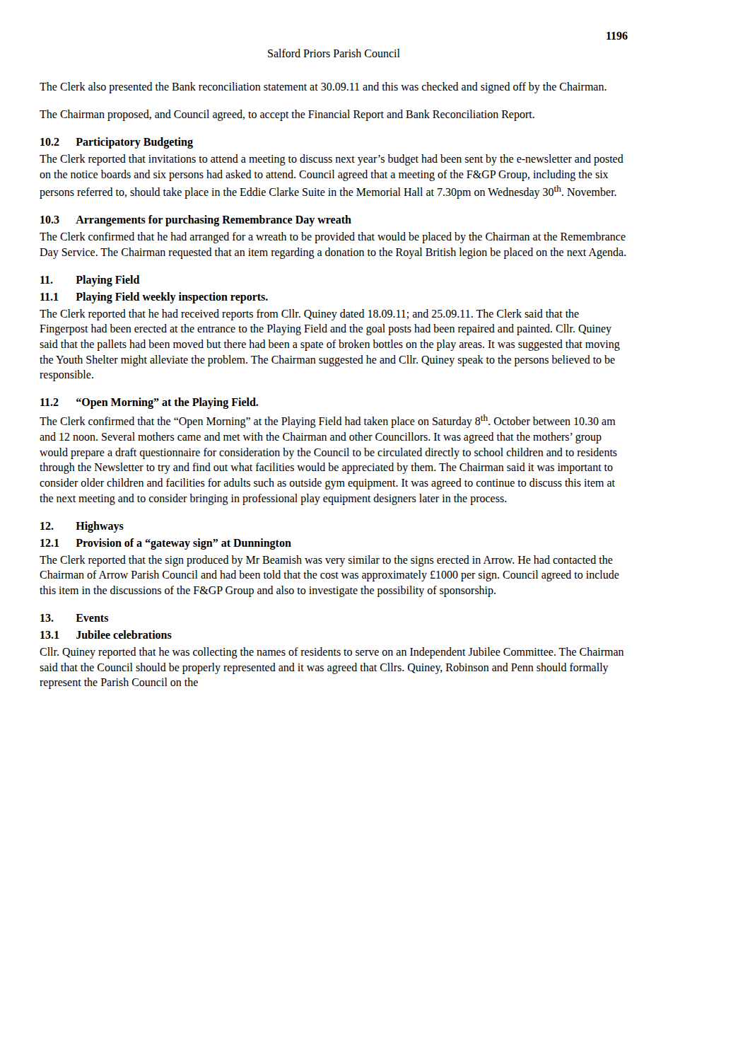1196
Salford Priors Parish Council
The Clerk also presented the Bank reconciliation statement at 30.09.11 and this was checked and signed off by the Chairman.
The Chairman proposed, and Council agreed, to accept the Financial Report and Bank Reconciliation Report.
10.2 Participatory Budgeting
The Clerk reported that invitations to attend a meeting to discuss next year’s budget had been sent by the e-newsletter and posted on the notice boards and six persons had asked to attend. Council agreed that a meeting of the F&GP Group, including the six persons referred to, should take place in the Eddie Clarke Suite in the Memorial Hall at 7.30pm on Wednesday 30th. November.
10.3 Arrangements for purchasing Remembrance Day wreath
The Clerk confirmed that he had arranged for a wreath to be provided that would be placed by the Chairman at the Remembrance Day Service. The Chairman requested that an item regarding a donation to the Royal British legion be placed on the next Agenda.
11. Playing Field
11.1 Playing Field weekly inspection reports.
The Clerk reported that he had received reports from Cllr. Quiney dated 18.09.11; and 25.09.11. The Clerk said that the Fingerpost had been erected at the entrance to the Playing Field and the goal posts had been repaired and painted. Cllr. Quiney said that the pallets had been moved but there had been a spate of broken bottles on the play areas. It was suggested that moving the Youth Shelter might alleviate the problem. The Chairman suggested he and Cllr. Quiney speak to the persons believed to be responsible.
11.2“Open Morning” at the Playing Field.
The Clerk confirmed that the “Open Morning” at the Playing Field had taken place on Saturday 8th. October between 10.30 am and 12 noon. Several mothers came and met with the Chairman and other Councillors. It was agreed that the mothers’ group would prepare a draft questionnaire for consideration by the Council to be circulated directly to school children and to residents through the Newsletter to try and find out what facilities would be appreciated by them. The Chairman said it was important to consider older children and facilities for adults such as outside gym equipment. It was agreed to continue to discuss this item at the next meeting and to consider bringing in professional play equipment designers later in the process.
12. Highways
12.1 Provision of a “gateway sign” at Dunnington
The Clerk reported that the sign produced by Mr Beamish was very similar to the signs erected in Arrow. He had contacted the Chairman of Arrow Parish Council and had been told that the cost was approximately £1000 per sign. Council agreed to include this item in the discussions of the F&GP Group and also to investigate the possibility of sponsorship.
13. Events
13.1 Jubilee celebrations
Cllr. Quiney reported that he was collecting the names of residents to serve on an Independent Jubilee Committee. The Chairman said that the Council should be properly represented and it was agreed that Cllrs. Quiney, Robinson and Penn should formally represent the Parish Council on the